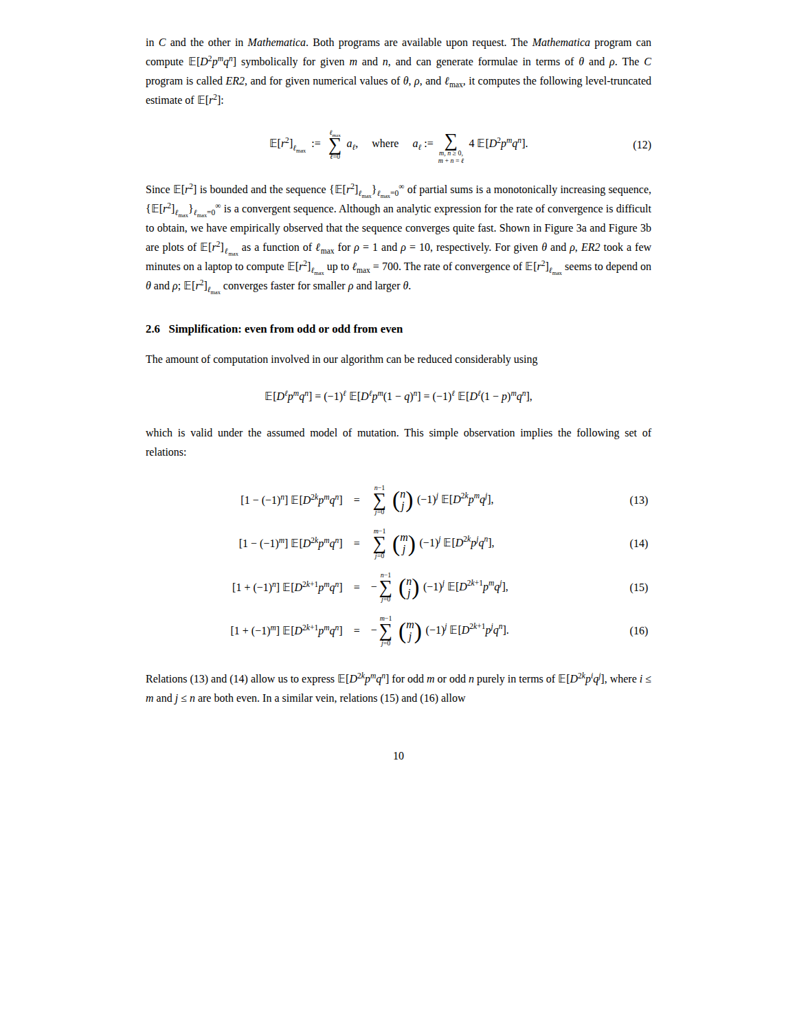in C and the other in Mathematica. Both programs are available upon request. The Mathematica program can compute 𝔼[D2pmqn] symbolically for given m and n, and can generate formulae in terms of θ and ρ. The C program is called ER2, and for given numerical values of θ, ρ, and ℓmax, it computes the following level-truncated estimate of 𝔼[r2]:
𝔼[r2]ℓmax := ℓmax ∑ ℓ=0 aℓ, where aℓ := ∑ m, n ≥ 0,
m + n = ℓ 4 𝔼[D2pmqn].
(12)
Since 𝔼[r2] is bounded and the sequence {𝔼[r2]ℓmax}ℓmax=0∞ of partial sums is a monotonically increasing sequence, {𝔼[r2]ℓmax}ℓmax=0∞ is a convergent sequence. Although an analytic expression for the rate of convergence is difficult to obtain, we have empirically observed that the sequence converges quite fast. Shown in Figure 3a and Figure 3b are plots of 𝔼[r2]ℓmax as a function of ℓmax for ρ = 1 and ρ = 10, respectively. For given θ and ρ, ER2 took a few minutes on a laptop to compute 𝔼[r2]ℓmax up to ℓmax = 700. The rate of convergence of 𝔼[r2]ℓmax seems to depend on θ and ρ; 𝔼[r2]ℓmax converges faster for smaller ρ and larger θ.
2.6 Simplification: even from odd or odd from even
The amount of computation involved in our algorithm can be reduced considerably using
𝔼[Dℓpmqn] = (−1)ℓ 𝔼[Dℓpm(1 − q)n] = (−1)ℓ 𝔼[Dℓ(1 − p)mqn],
which is valid under the assumed model of mutation. This simple observation implies the following set of relations:
| [1 − (−1) n ] 𝔼[ D 2 k p m q n ] | = | n −1 ∑ j =0 ( n j ) (−1) j 𝔼[ D 2 k p m q j ], | (13) |
| [1 − (−1) m ] 𝔼[ D 2 k p m q n ] | = | m −1 ∑ j =0 ( m j ) (−1) j 𝔼[ D 2 k p j q n ], | (14) |
| [1 + (−1) n ] 𝔼[ D 2 k +1 p m q n ] | = | − n −1 ∑ j =0 ( n j ) (−1) j 𝔼[ D 2 k +1 p m q j ], | (15) |
| [1 + (−1) m ] 𝔼[ D 2 k +1 p m q n ] | = | − m −1 ∑ j =0 ( m j ) (−1) j 𝔼[ D 2 k +1 p j q n ]. | (16) |
Relations (13) and (14) allow us to express 𝔼[D2kpmqn] for odd m or odd n purely in terms of 𝔼[D2kpiqj], where i ≤ m and j ≤ n are both even. In a similar vein, relations (15) and (16) allow
10